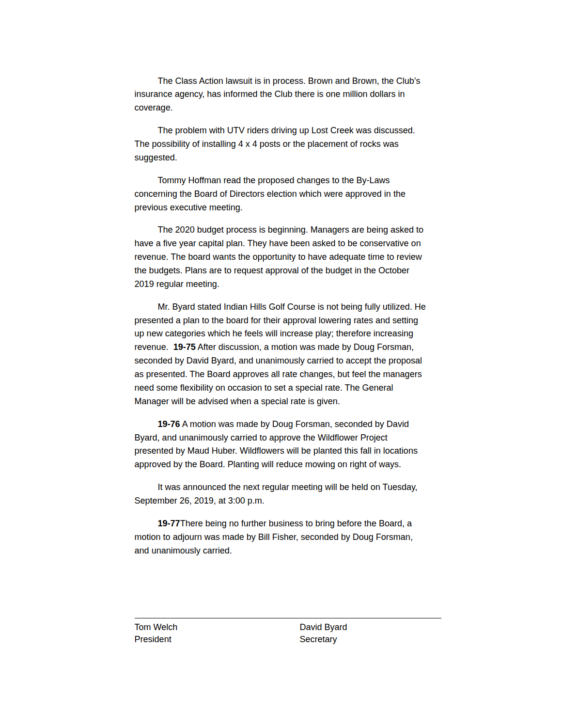The Class Action lawsuit is in process. Brown and Brown, the Club’s insurance agency, has informed the Club there is one million dollars in coverage.
The problem with UTV riders driving up Lost Creek was discussed. The possibility of installing 4 x 4 posts or the placement of rocks was suggested.
Tommy Hoffman read the proposed changes to the By-Laws concerning the Board of Directors election which were approved in the previous executive meeting.
The 2020 budget process is beginning. Managers are being asked to have a five year capital plan. They have been asked to be conservative on revenue. The board wants the opportunity to have adequate time to review the budgets. Plans are to request approval of the budget in the October 2019 regular meeting.
Mr. Byard stated Indian Hills Golf Course is not being fully utilized. He presented a plan to the board for their approval lowering rates and setting up new categories which he feels will increase play; therefore increasing revenue. 19-75 After discussion, a motion was made by Doug Forsman, seconded by David Byard, and unanimously carried to accept the proposal as presented. The Board approves all rate changes, but feel the managers need some flexibility on occasion to set a special rate. The General Manager will be advised when a special rate is given.
19-76 A motion was made by Doug Forsman, seconded by David Byard, and unanimously carried to approve the Wildflower Project presented by Maud Huber. Wildflowers will be planted this fall in locations approved by the Board. Planting will reduce mowing on right of ways.
It was announced the next regular meeting will be held on Tuesday, September 26, 2019, at 3:00 p.m.
19-77 There being no further business to bring before the Board, a motion to adjourn was made by Bill Fisher, seconded by Doug Forsman, and unanimously carried.
| Tom Welch President | David Byard Secretary |